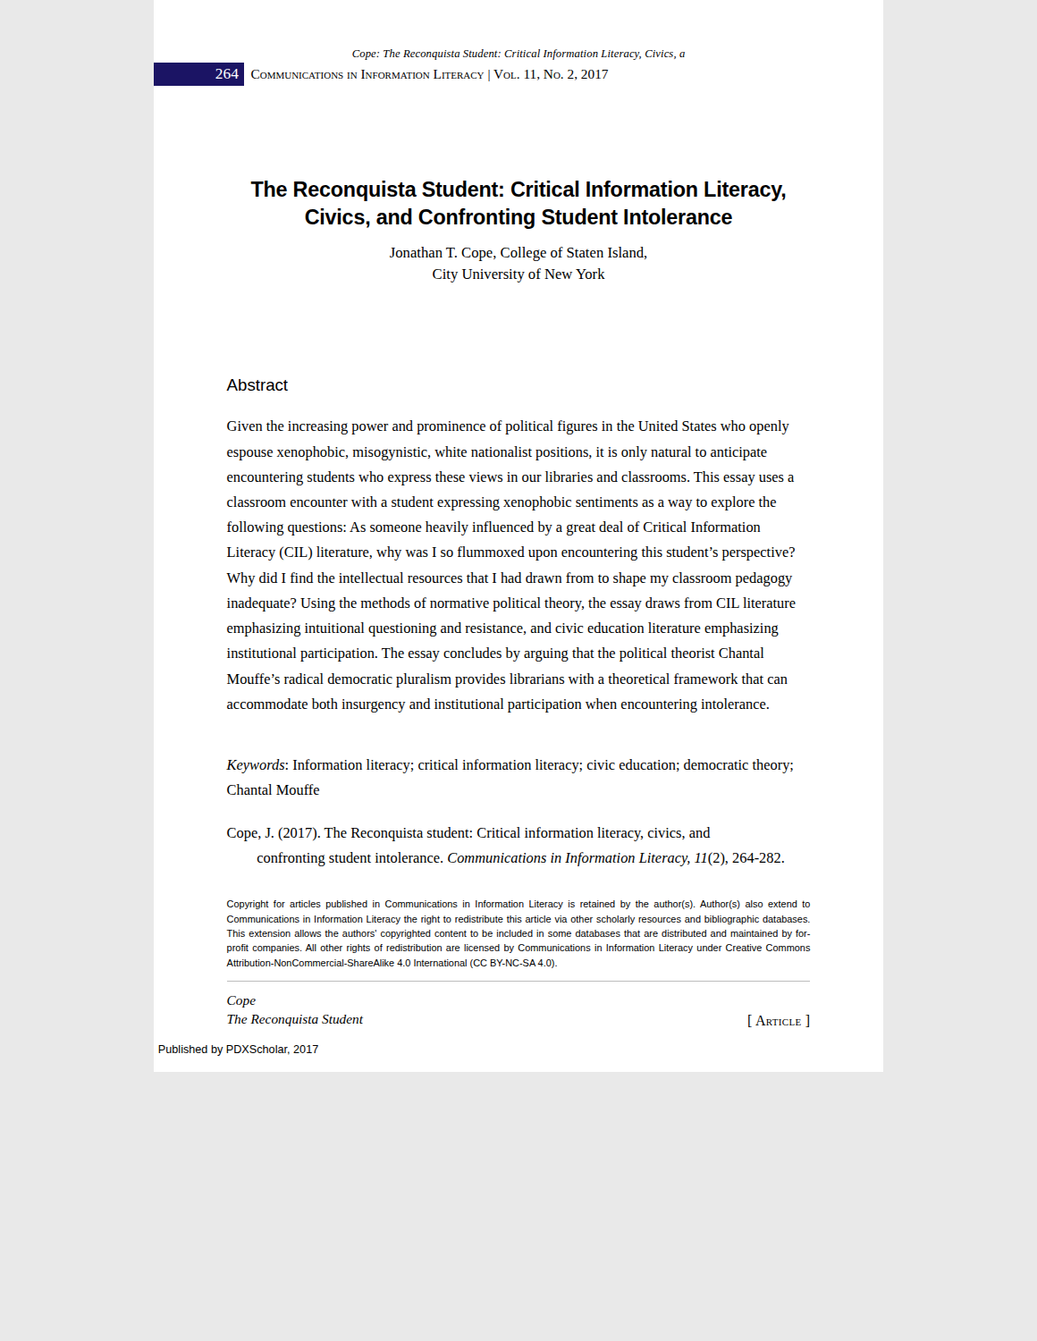Cope: The Reconquista Student: Critical Information Literacy, Civics, a
264
Communications in Information Literacy | Vol. 11, No. 2, 2017
The Reconquista Student: Critical Information Literacy,
Civics, and Confronting Student Intolerance
Jonathan T. Cope, College of Staten Island,
City University of New York
Abstract
Given the increasing power and prominence of political figures in the United States who openly espouse xenophobic, misogynistic, white nationalist positions, it is only natural to anticipate encountering students who express these views in our libraries and classrooms. This essay uses a classroom encounter with a student expressing xenophobic sentiments as a way to explore the following questions: As someone heavily influenced by a great deal of Critical Information Literacy (CIL) literature, why was I so flummoxed upon encountering this student’s perspective? Why did I find the intellectual resources that I had drawn from to shape my classroom pedagogy inadequate? Using the methods of normative political theory, the essay draws from CIL literature emphasizing intuitional questioning and resistance, and civic education literature emphasizing institutional participation. The essay concludes by arguing that the political theorist Chantal Mouffe’s radical democratic pluralism provides librarians with a theoretical framework that can accommodate both insurgency and institutional participation when encountering intolerance.
Keywords: Information literacy; critical information literacy; civic education; democratic theory; Chantal Mouffe
Cope, J. (2017). The Reconquista student: Critical information literacy, civics, and confronting student intolerance. Communications in Information Literacy, 11(2), 264-282.
Copyright for articles published in Communications in Information Literacy is retained by the author(s). Author(s) also extend to Communications in Information Literacy the right to redistribute this article via other scholarly resources and bibliographic databases. This extension allows the authors' copyrighted content to be included in some databases that are distributed and maintained by for-profit companies. All other rights of redistribution are licensed by Communications in Information Literacy under Creative Commons Attribution-NonCommercial-ShareAlike 4.0 International (CC BY-NC-SA 4.0).
Cope
The Reconquista Student
[ Article ]
Published by PDXScholar, 2017